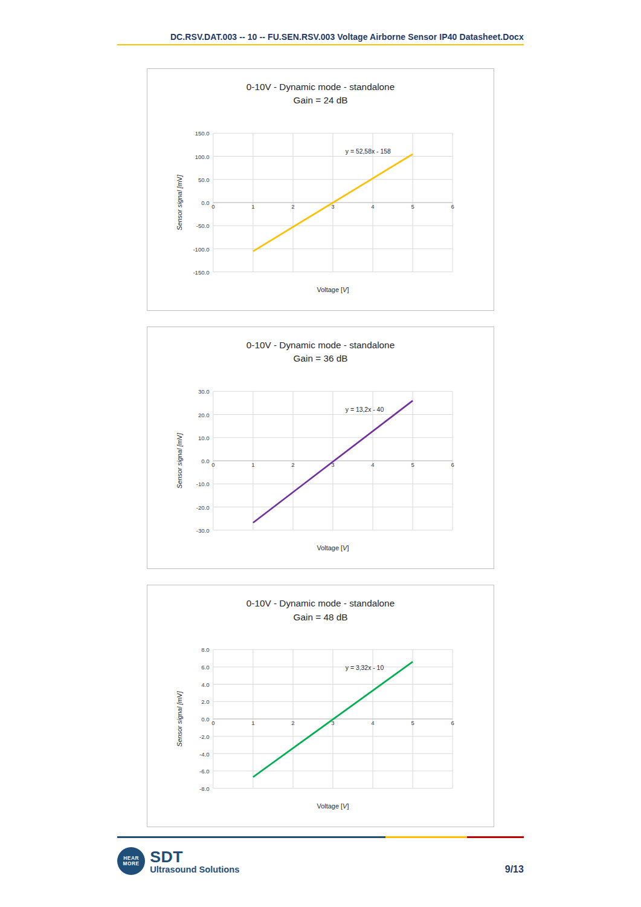DC.RSV.DAT.003 -- 10 -- FU.SEN.RSV.003 Voltage Airborne Sensor IP40 Datasheet.Docx
0-10V - Dynamic mode - standalone
Gain = 24 dB
150.0 100.0 50.0 0.0 -50.0 -100.0 -150.0 0 1 2 3 4 5 6 Voltage [V] Sensor signal [mV] y = 52,58x - 158
0-10V - Dynamic mode - standalone
Gain = 36 dB
30.0 20.0 10.0 0.0 -10.0 -20.0 -30.0 0 1 2 3 4 5 6 Voltage [V] Sensor signal [mV] y = 13,2x - 40
0-10V - Dynamic mode - standalone
Gain = 48 dB
8.0 6.0 4.0 2.0 0.0 -2.0 -4.0 -6.0 -8.0 0 1 2 3 4 5 6 Voltage [V] Sensor signal [mV] y = 3,32x - 10
Hear More
SDT Ultrasound Solutions
9/13